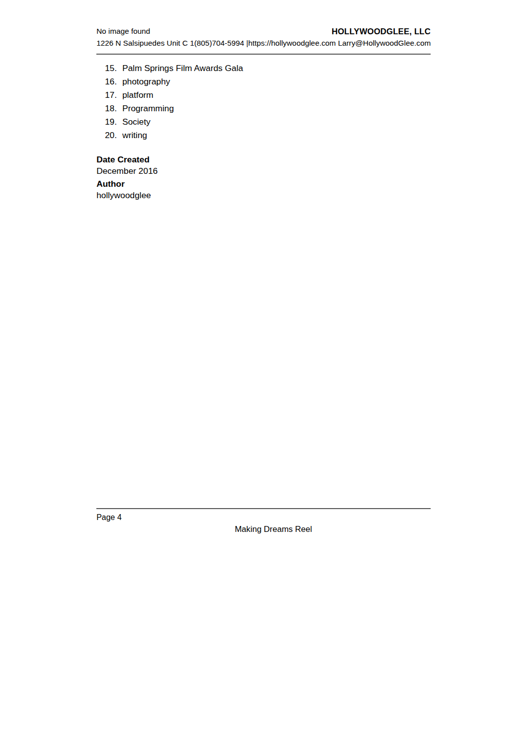No image found
HOLLYWOODGLEE, LLC
1226 N Salsipuedes Unit C 1(805)704-5994 |https://hollywoodglee.com Larry@HollywoodGlee.com
Palm Springs Film Awards Gala
photography
platform
Programming
Society
writing
Date Created
December 2016
Author
hollywoodglee
Page 4
Making Dreams Reel